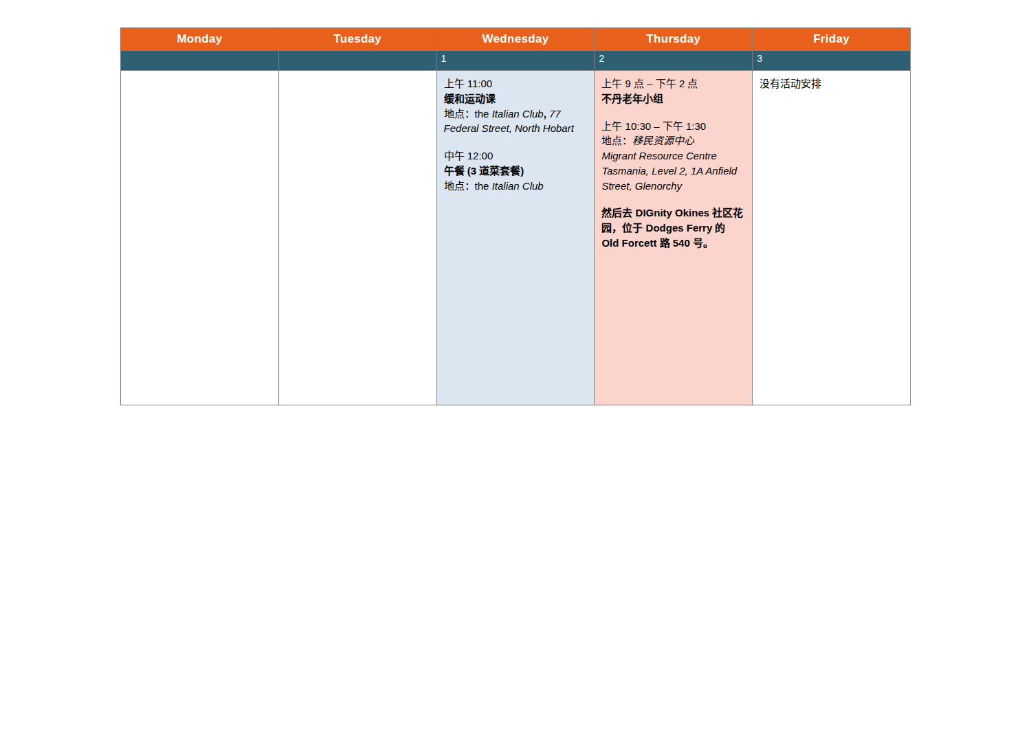| Monday | Tuesday | Wednesday | Thursday | Friday |
| --- | --- | --- | --- | --- |
| | | 1 | 2 | 3 |
| | | 上午 11:00 缓和运动课 地点：the Italian Club , 77 Federal Street, North Hobart 中午 12:00 午餐 (3 道菜套餐) 地点：the Italian Club | 上午 9 点 – 下午 2 点 不丹老年小组 上午 10:30 – 下午 1:30 地点： 移民资源中心 Migrant Resource Centre Tasmania, Level 2, 1A Anfield Street, Glenorchy 然后去 DIGnity Okines 社区花园，位于 Dodges Ferry 的 Old Forcett 路 540 号。 | 没有活动安排 |